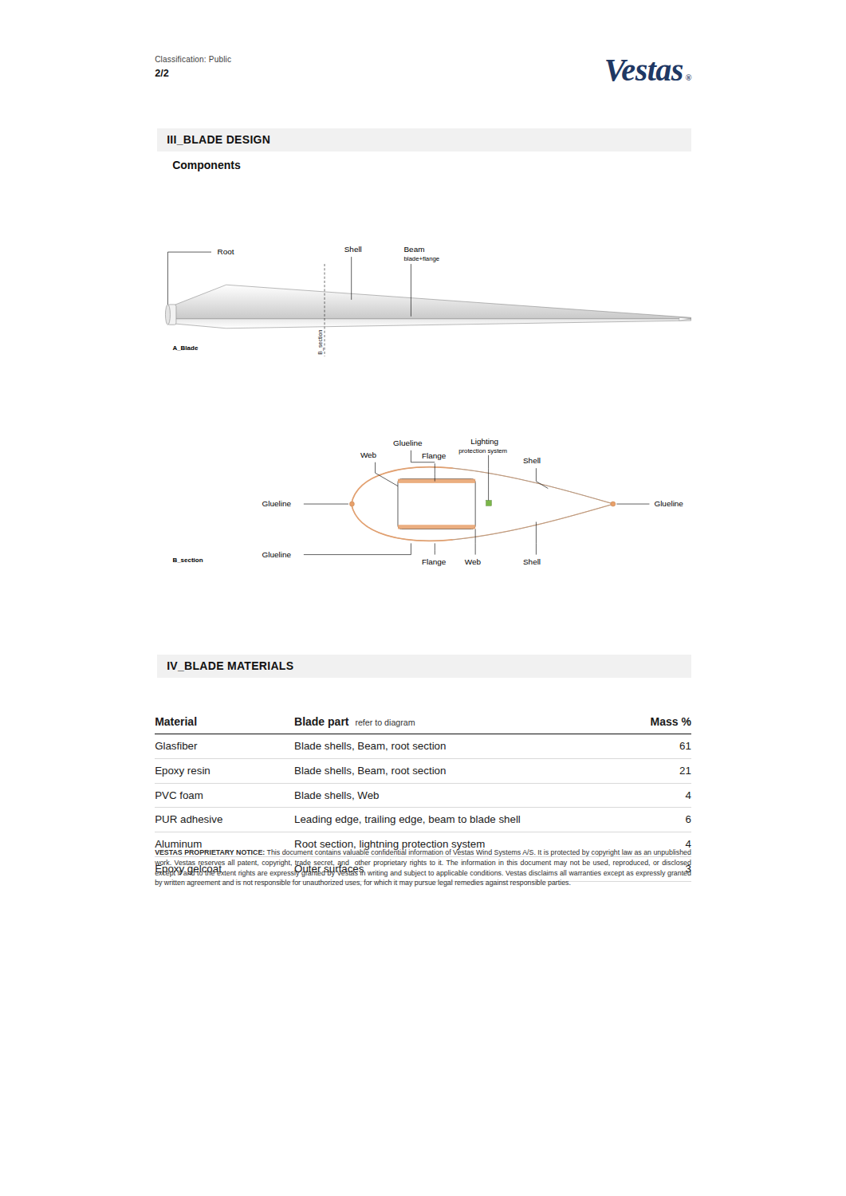Classification: Public
2/2
Vestas®
III_BLADE DESIGN
Components
Root Shell Beam blade+flange B_section A_Blade
Glueline Web Flange Lighting protection system Shell Glueline Glueline Glueline Flange Web Shell B_section
IV_BLADE MATERIALS
| Material | Blade part refer to diagram | Mass % |
| --- | --- | --- |
| Glasfiber | Blade shells, Beam, root section | 61 |
| Epoxy resin | Blade shells, Beam, root section | 21 |
| PVC foam | Blade shells, Web | 4 |
| PUR adhesive | Leading edge, trailing edge, beam to blade shell | 6 |
| Aluminum | Root section, lightning protection system | 4 |
| Epoxy gelcoat | Outer surfaces | 3 |
VESTAS PROPRIETARY NOTICE: This document contains valuable confidential information of Vestas Wind Systems A/S. It is protected by copyright law as an unpublished work. Vestas reserves all patent, copyright, trade secret, and other proprietary rights to it. The information in this document may not be used, reproduced, or disclosed except if and to the extent rights are expressly granted by Vestas in writing and subject to applicable conditions. Vestas disclaims all warranties except as expressly granted by written agreement and is not responsible for unauthorized uses, for which it may pursue legal remedies against responsible parties.